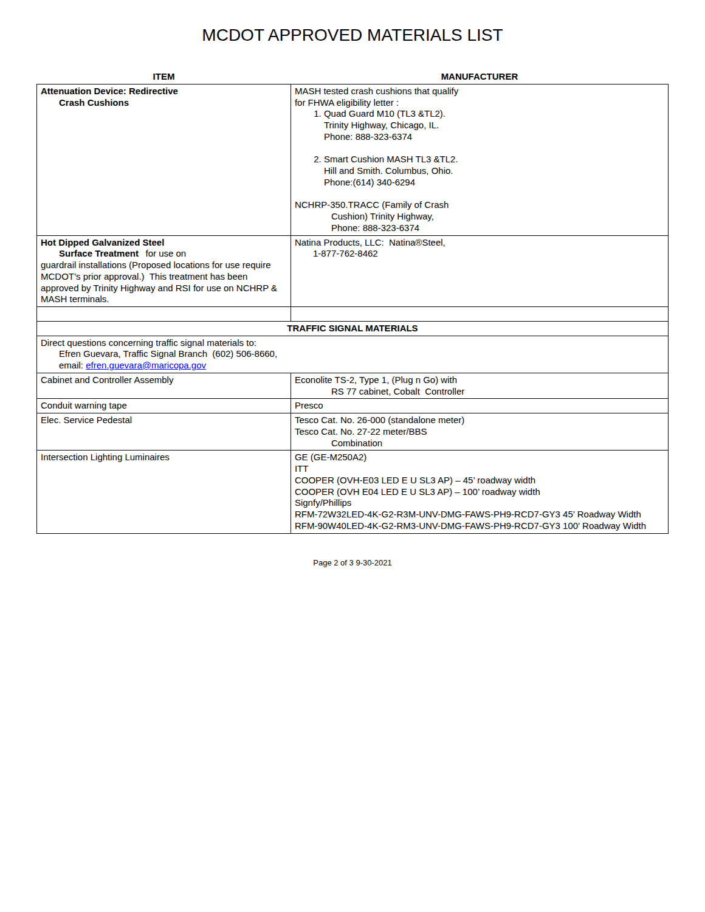MCDOT APPROVED MATERIALS LIST
| ITEM | MANUFACTURER |
| Attenuation Device: Redirective Crash Cushions | MASH tested crash cushions that qualify for FHWA eligibility letter : Quad Guard M10 (TL3 &TL2). Trinity Highway, Chicago, IL. Phone: 888-323-6374 Smart Cushion MASH TL3 &TL2. Hill and Smith. Columbus, Ohio. Phone:(614) 340-6294 NCHRP-350.TRACC (Family of Crash Cushion) Trinity Highway, Phone: 888-323-6374 |
| Hot Dipped Galvanized Steel Surface Treatment for use on guardrail installations (Proposed locations for use require MCDOT’s prior approval.) This treatment has been approved by Trinity Highway and RSI for use on NCHRP & MASH terminals. | Natina Products, LLC: Natina®Steel, 1-877-762-8462 |
| TRAFFIC SIGNAL MATERIALS |
| Direct questions concerning traffic signal materials to: Efren Guevara, Traffic Signal Branch (602) 506-8660, email: efren.guevara@maricopa.gov |
| Cabinet and Controller Assembly | Econolite TS-2, Type 1, (Plug n Go) with RS 77 cabinet, Cobalt Controller |
| Conduit warning tape | Presco |
| Elec. Service Pedestal | Tesco Cat. No. 26-000 (standalone meter) Tesco Cat. No. 27-22 meter/BBS Combination |
| Intersection Lighting Luminaires | GE (GE-M250A2) ITT COOPER (OVH-E03 LED E U SL3 AP) – 45’ roadway width COOPER (OVH E04 LED E U SL3 AP) – 100’ roadway width Signfy/Phillips RFM-72W32LED-4K-G2-R3M-UNV-DMG-FAWS-PH9-RCD7-GY3 45’ Roadway Width RFM-90W40LED-4K-G2-RM3-UNV-DMG-FAWS-PH9-RCD7-GY3 100’ Roadway Width |
Page 2 of 3 9-30-2021